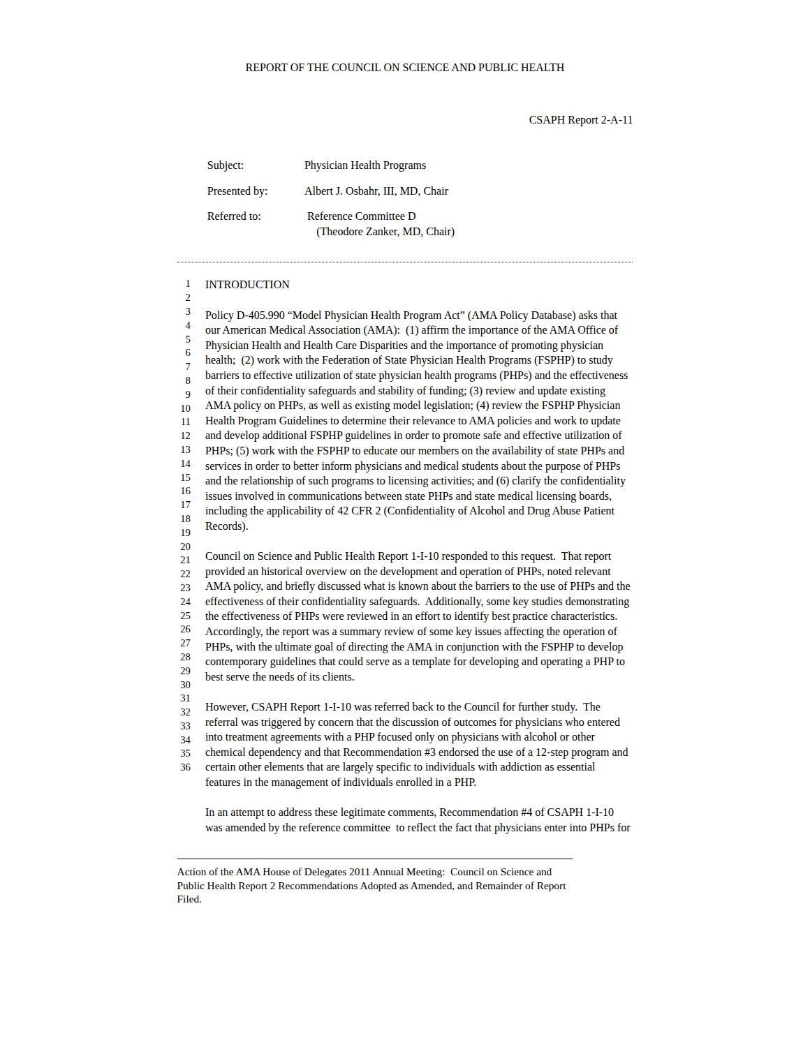REPORT OF THE COUNCIL ON SCIENCE AND PUBLIC HEALTH
CSAPH Report 2-A-11
| Subject: | Physician Health Programs |
| Presented by: | Albert J. Osbahr, III, MD, Chair |
| Referred to: | Reference Committee D (Theodore Zanker, MD, Chair) |
1
2
3
4
5
6
7
8
9
10
11
12
13
14
15
16
17
18
19
20
21
22
23
24
25
26
27
28
29
30
31
32
33
34
35
36
INTRODUCTION
Policy D-405.990 “Model Physician Health Program Act” (AMA Policy Database) asks that our American Medical Association (AMA): (1) affirm the importance of the AMA Office of Physician Health and Health Care Disparities and the importance of promoting physician health; (2) work with the Federation of State Physician Health Programs (FSPHP) to study barriers to effective utilization of state physician health programs (PHPs) and the effectiveness of their confidentiality safeguards and stability of funding; (3) review and update existing AMA policy on PHPs, as well as existing model legislation; (4) review the FSPHP Physician Health Program Guidelines to determine their relevance to AMA policies and work to update and develop additional FSPHP guidelines in order to promote safe and effective utilization of PHPs; (5) work with the FSPHP to educate our members on the availability of state PHPs and services in order to better inform physicians and medical students about the purpose of PHPs and the relationship of such programs to licensing activities; and (6) clarify the confidentiality issues involved in communications between state PHPs and state medical licensing boards, including the applicability of 42 CFR 2 (Confidentiality of Alcohol and Drug Abuse Patient Records).
Council on Science and Public Health Report 1-I-10 responded to this request. That report provided an historical overview on the development and operation of PHPs, noted relevant AMA policy, and briefly discussed what is known about the barriers to the use of PHPs and the effectiveness of their confidentiality safeguards. Additionally, some key studies demonstrating the effectiveness of PHPs were reviewed in an effort to identify best practice characteristics. Accordingly, the report was a summary review of some key issues affecting the operation of PHPs, with the ultimate goal of directing the AMA in conjunction with the FSPHP to develop contemporary guidelines that could serve as a template for developing and operating a PHP to best serve the needs of its clients.
However, CSAPH Report 1-I-10 was referred back to the Council for further study. The referral was triggered by concern that the discussion of outcomes for physicians who entered into treatment agreements with a PHP focused only on physicians with alcohol or other chemical dependency and that Recommendation #3 endorsed the use of a 12-step program and certain other elements that are largely specific to individuals with addiction as essential features in the management of individuals enrolled in a PHP.
In an attempt to address these legitimate comments, Recommendation #4 of CSAPH 1-I-10 was amended by the reference committee to reflect the fact that physicians enter into PHPs for
Action of the AMA House of Delegates 2011 Annual Meeting: Council on Science and Public Health Report 2 Recommendations Adopted as Amended, and Remainder of Report Filed.